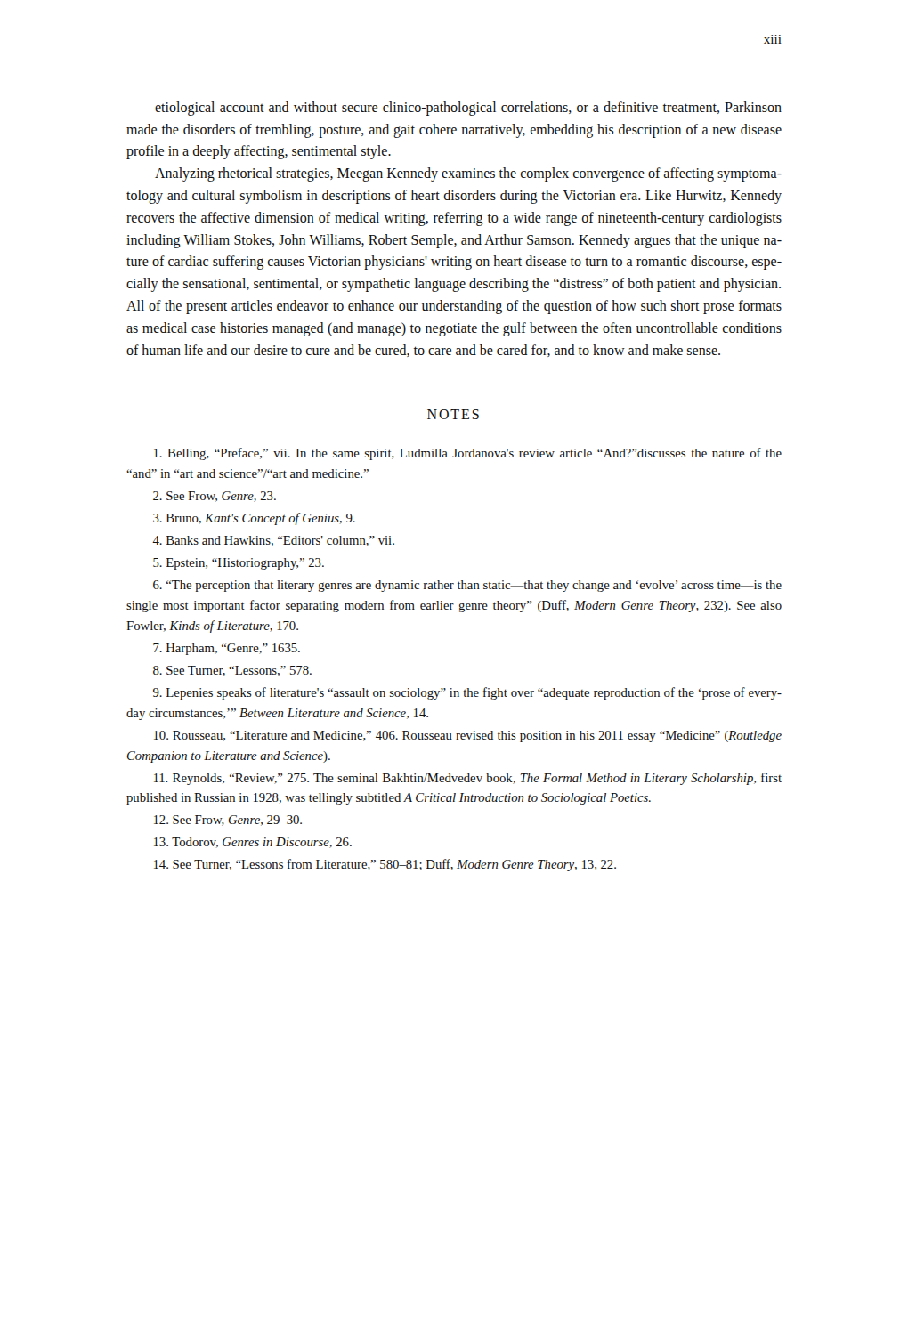xiii
etiological account and without secure clinico-pathological correlations, or a definitive treatment, Parkinson made the disorders of trembling, posture, and gait cohere narratively, embedding his description of a new disease profile in a deeply affecting, sentimental style.
Analyzing rhetorical strategies, Meegan Kennedy examines the complex convergence of affecting symptomatology and cultural symbolism in descriptions of heart disorders during the Victorian era. Like Hurwitz, Kennedy recovers the affective dimension of medical writing, referring to a wide range of nineteenth-century cardiologists including William Stokes, John Williams, Robert Semple, and Arthur Samson. Kennedy argues that the unique nature of cardiac suffering causes Victorian physicians' writing on heart disease to turn to a romantic discourse, especially the sensational, sentimental, or sympathetic language describing the “distress” of both patient and physician. All of the present articles endeavor to enhance our understanding of the question of how such short prose formats as medical case histories managed (and manage) to negotiate the gulf between the often uncontrollable conditions of human life and our desire to cure and be cured, to care and be cared for, and to know and make sense.
NOTES
1. Belling, “Preface,” vii. In the same spirit, Ludmilla Jordanova's review article “And?”discusses the nature of the “and” in “art and science”/“art and medicine.”
2. See Frow, Genre, 23.
3. Bruno, Kant's Concept of Genius, 9.
4. Banks and Hawkins, “Editors' column,” vii.
5. Epstein, “Historiography,” 23.
6. “The perception that literary genres are dynamic rather than static—that they change and ‘evolve’ across time—is the single most important factor separating modern from earlier genre theory” (Duff, Modern Genre Theory, 232). See also Fowler, Kinds of Literature, 170.
7. Harpham, “Genre,” 1635.
8. See Turner, “Lessons,” 578.
9. Lepenies speaks of literature's “assault on sociology” in the fight over “adequate reproduction of the ‘prose of everyday circumstances,’” Between Literature and Science, 14.
10. Rousseau, “Literature and Medicine,” 406. Rousseau revised this position in his 2011 essay “Medicine” (Routledge Companion to Literature and Science).
11. Reynolds, “Review,” 275. The seminal Bakhtin/Medvedev book, The Formal Method in Literary Scholarship, first published in Russian in 1928, was tellingly subtitled A Critical Introduction to Sociological Poetics.
12. See Frow, Genre, 29–30.
13. Todorov, Genres in Discourse, 26.
14. See Turner, “Lessons from Literature,” 580–81; Duff, Modern Genre Theory, 13, 22.